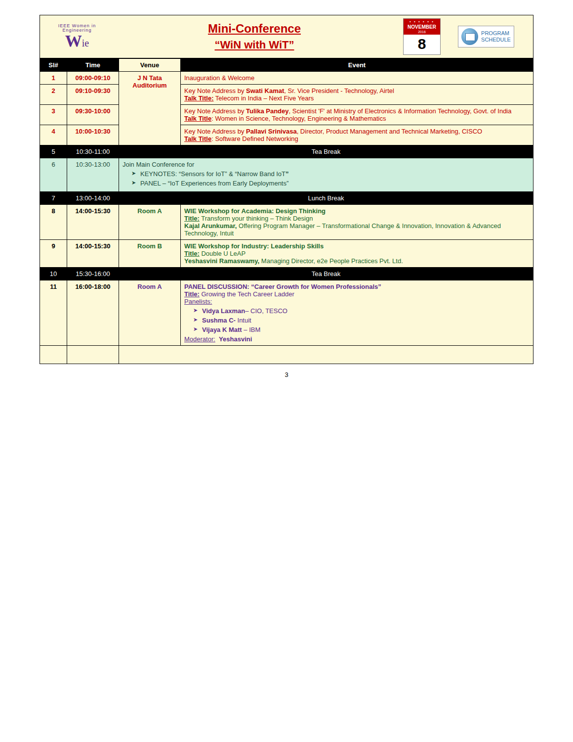IEEE Women in Engineering Wie
Mini-Conference “WiN with WiT”
• • • • • •
NOVEMBER
2016
8
PROGRAM
SCHEDULE
| Sl# | Time | Venue | Event |
| --- | --- | --- | --- |
| 1 | 09:00-09:10 | J N Tata Auditorium | Inauguration & Welcome |
| 2 | 09:10-09:30 | Key Note Address by Swati Kamat , Sr. Vice President - Technology, Airtel Talk Title: Telecom in India – Next Five Years |
| 3 | 09:30-10:00 | Key Note Address by Tulika Pandey , Scientist 'F' at Ministry of Electronics & Information Technology, Govt. of India Talk Title : Women in Science, Technology, Engineering & Mathematics |
| 4 | 10:00-10:30 | Key Note Address by Pallavi Srinivasa , Director, Product Management and Technical Marketing, CISCO Talk Title : Software Defined Networking |
| 5 | 10:30-11:00 | Tea Break |
| 6 | 10:30-13:00 | Join Main Conference for KEYNOTES: “Sensors for IoT” & “Narrow Band IoT ” PANEL – “IoT Experiences from Early Deployments” |
| 7 | 13:00-14:00 | Lunch Break |
| 8 | 14:00-15:30 | Room A | WIE Workshop for Academia: Design Thinking Title: Transform your thinking – Think Design Kajal Arunkumar, Offering Program Manager – Transformational Change & Innovation, Innovation & Advanced Technology, Intuit |
| 9 | 14:00-15:30 | Room B | WIE Workshop for Industry: Leadership Skills Title: Double U LeAP Yeshasvini Ramaswamy, Managing Director, e2e People Practices Pvt. Ltd. |
| 10 | 15:30-16:00 | Tea Break |
| 11 | 16:00-18:00 | Room A | PANEL DISCUSSION: “Career Growth for Women Professionals” Title: Growing the Tech Career Ladder Panelists: Vidya Laxman – CIO, TESCO Sushma C- Intuit Vijaya K Matt – IBM Moderator: Yeshasvini |
3